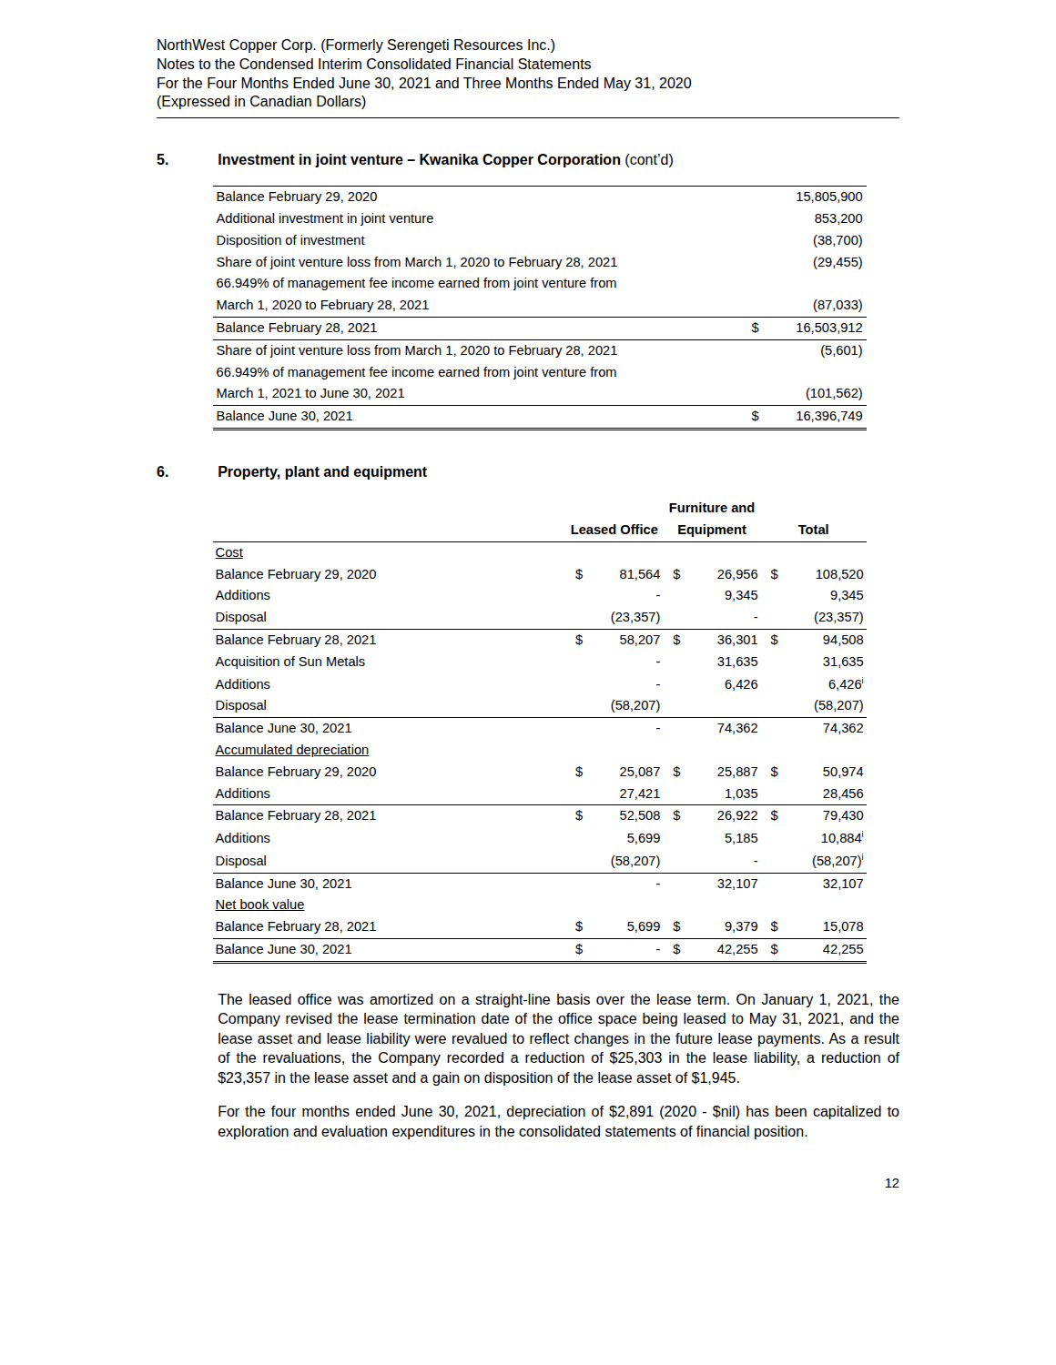NorthWest Copper Corp. (Formerly Serengeti Resources Inc.)
Notes to the Condensed Interim Consolidated Financial Statements
For the Four Months Ended June 30, 2021 and Three Months Ended May 31, 2020
(Expressed in Canadian Dollars)
5. Investment in joint venture – Kwanika Copper Corporation (cont’d)
| Balance February 29, 2020 | | 15,805,900 |
| Additional investment in joint venture | | 853,200 |
| Disposition of investment | | (38,700) |
| Share of joint venture loss from March 1, 2020 to February 28, 2021 | | (29,455) |
| 66.949% of management fee income earned from joint venture from | | |
| March 1, 2020 to February 28, 2021 | | (87,033) |
| Balance February 28, 2021 | $ | 16,503,912 |
| Share of joint venture loss from March 1, 2020 to February 28, 2021 | | (5,601) |
| 66.949% of management fee income earned from joint venture from | | |
| March 1, 2021 to June 30, 2021 | | (101,562) |
| Balance June 30, 2021 | $ | 16,396,749 |
6. Property, plant and equipment
| | | Furniture and | |
| --- | --- | --- | --- |
| | Leased Office | Equipment | Total |
| Cost | | | | | | |
| Balance February 29, 2020 | $ | 81,564 | $ | 26,956 | $ | 108,520 |
| Additions | | - | | 9,345 | | 9,345 |
| Disposal | | (23,357) | | - | | (23,357) |
| Balance February 28, 2021 | $ | 58,207 | $ | 36,301 | $ | 94,508 |
| Acquisition of Sun Metals | | - | | 31,635 | | 31,635 |
| Additions | | - | | 6,426 | | 6,426 i |
| Disposal | | (58,207) | | | | (58,207) |
| Balance June 30, 2021 | | - | | 74,362 | | 74,362 |
| Accumulated depreciation | | | | | | |
| Balance February 29, 2020 | $ | 25,087 | $ | 25,887 | $ | 50,974 |
| Additions | | 27,421 | | 1,035 | | 28,456 |
| Balance February 28, 2021 | $ | 52,508 | $ | 26,922 | $ | 79,430 |
| Additions | | 5,699 | | 5,185 | | 10,884 i |
| Disposal | | (58,207) | | - | | (58,207) i |
| Balance June 30, 2021 | | - | | 32,107 | | 32,107 |
| Net book value | | | | | | |
| Balance February 28, 2021 | $ | 5,699 | $ | 9,379 | $ | 15,078 |
| Balance June 30, 2021 | $ | - | $ | 42,255 | $ | 42,255 |
The leased office was amortized on a straight-line basis over the lease term. On January 1, 2021, the Company revised the lease termination date of the office space being leased to May 31, 2021, and the lease asset and lease liability were revalued to reflect changes in the future lease payments. As a result of the revaluations, the Company recorded a reduction of $25,303 in the lease liability, a reduction of $23,357 in the lease asset and a gain on disposition of the lease asset of $1,945.
For the four months ended June 30, 2021, depreciation of $2,891 (2020 - $nil) has been capitalized to exploration and evaluation expenditures in the consolidated statements of financial position.
12